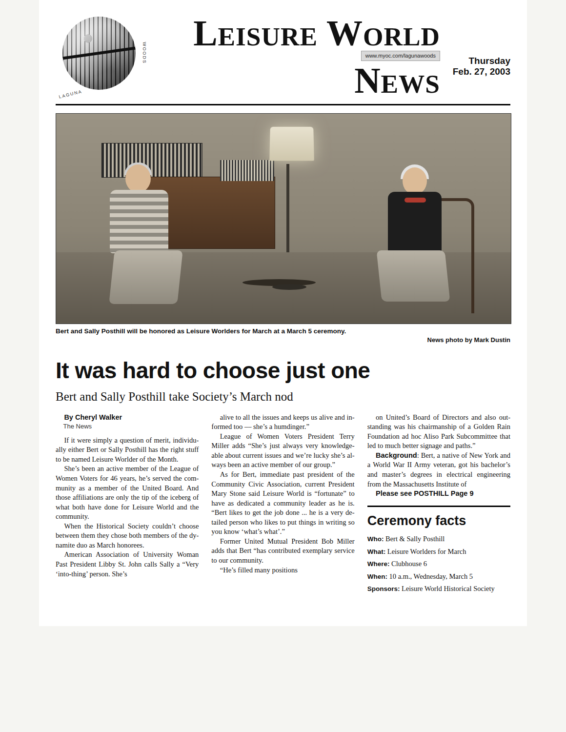LAGUNA WOODS
LEISURE WORLD
www.myoc.com/lagunawoods
NEWS
Thursday
Feb. 27, 2003
Bert and Sally Posthill will be honored as Leisure Worlders for March at a March 5 ceremony. News photo by Mark Dustin
It was hard to choose just one
Bert and Sally Posthill take Society’s March nod
By Cheryl Walker
The News
If it were simply a question of merit, individually either Bert or Sally Posthill has the right stuff to be named Leisure Worlder of the Month.
She’s been an active member of the League of Women Voters for 46 years, he’s served the community as a member of the United Board. And those affiliations are only the tip of the iceberg of what both have done for Leisure World and the community.
When the Historical Society couldn’t choose between them they chose both members of the dynamite duo as March honorees.
American Association of University Woman Past President Libby St. John calls Sally a “Very ‘into-thing’ person. She’s
alive to all the issues and keeps us alive and informed too –– she’s a humdinger.”
League of Women Voters President Terry Miller adds “She’s just always very knowledgeable about current issues and we’re lucky she’s always been an active member of our group.”
As for Bert, immediate past president of the Community Civic Association, current President Mary Stone said Leisure World is “fortunate” to have as dedicated a community leader as he is. “Bert likes to get the job done ... he is a very detailed person who likes to put things in writing so you know ‘what’s what’.”
Former United Mutual President Bob Miller adds that Bert “has contributed exemplary service to our community.
“He’s filled many positions
on United’s Board of Directors and also outstanding was his chairmanship of a Golden Rain Foundation ad hoc Aliso Park Subcommittee that led to much better signage and paths.”
Background: Bert, a native of New York and a World War II Army veteran, got his bachelor’s and master’s degrees in electrical engineering from the Massachusetts Institute of
Please see POSTHILL Page 9
Ceremony facts
Who: Bert & Sally Posthill
What: Leisure Worlders for March
Where: Clubhouse 6
When: 10 a.m., Wednesday, March 5
Sponsors: Leisure World Historical Society